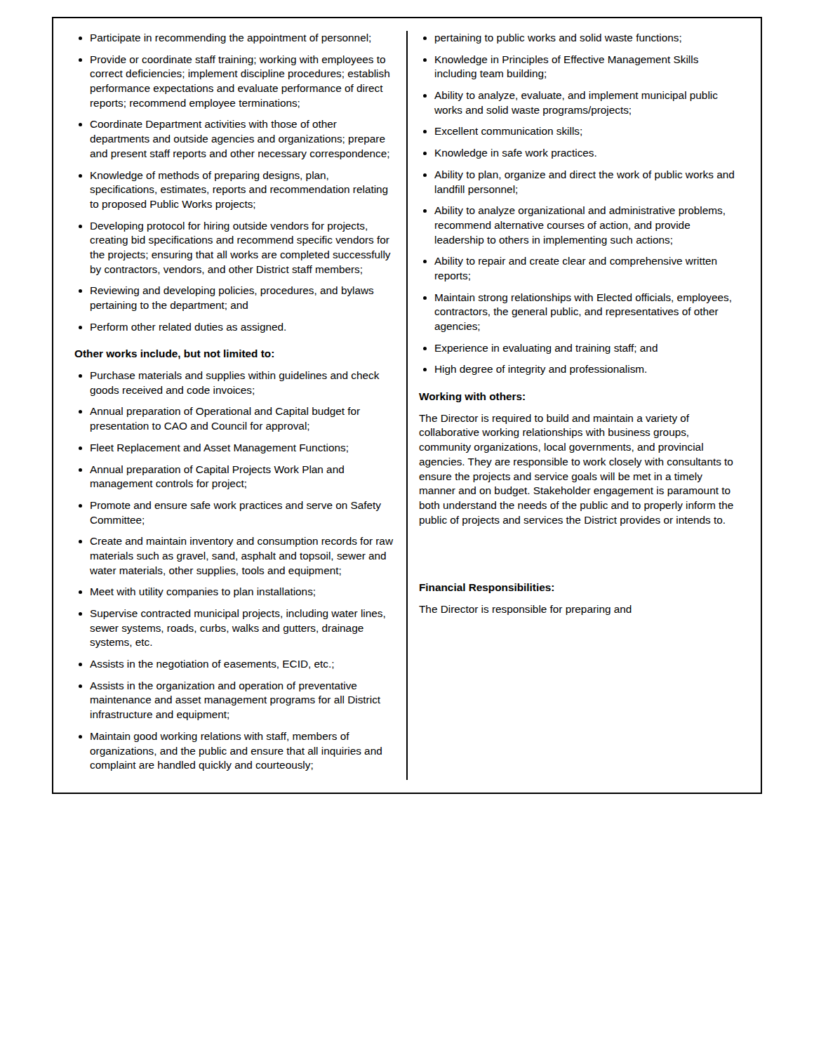Participate in recommending the appointment of personnel;
Provide or coordinate staff training; working with employees to correct deficiencies; implement discipline procedures; establish performance expectations and evaluate performance of direct reports; recommend employee terminations;
Coordinate Department activities with those of other departments and outside agencies and organizations; prepare and present staff reports and other necessary correspondence;
Knowledge of methods of preparing designs, plan, specifications, estimates, reports and recommendation relating to proposed Public Works projects;
Developing protocol for hiring outside vendors for projects, creating bid specifications and recommend specific vendors for the projects; ensuring that all works are completed successfully by contractors, vendors, and other District staff members;
Reviewing and developing policies, procedures, and bylaws pertaining to the department; and
Perform other related duties as assigned.
Other works include, but not limited to:
Purchase materials and supplies within guidelines and check goods received and code invoices;
Annual preparation of Operational and Capital budget for presentation to CAO and Council for approval;
Fleet Replacement and Asset Management Functions;
Annual preparation of Capital Projects Work Plan and management controls for project;
Promote and ensure safe work practices and serve on Safety Committee;
Create and maintain inventory and consumption records for raw materials such as gravel, sand, asphalt and topsoil, sewer and water materials, other supplies, tools and equipment;
Meet with utility companies to plan installations;
Supervise contracted municipal projects, including water lines, sewer systems, roads, curbs, walks and gutters, drainage systems, etc.
Assists in the negotiation of easements, ECID, etc.;
Assists in the organization and operation of preventative maintenance and asset management programs for all District infrastructure and equipment;
Maintain good working relations with staff, members of organizations, and the public and ensure that all inquiries and complaint are handled quickly and courteously;
pertaining to public works and solid waste functions;
Knowledge in Principles of Effective Management Skills including team building;
Ability to analyze, evaluate, and implement municipal public works and solid waste programs/projects;
Excellent communication skills;
Knowledge in safe work practices.
Ability to plan, organize and direct the work of public works and landfill personnel;
Ability to analyze organizational and administrative problems, recommend alternative courses of action, and provide leadership to others in implementing such actions;
Ability to repair and create clear and comprehensive written reports;
Maintain strong relationships with Elected officials, employees, contractors, the general public, and representatives of other agencies;
Experience in evaluating and training staff; and
High degree of integrity and professionalism.
Working with others:
The Director is required to build and maintain a variety of collaborative working relationships with business groups, community organizations, local governments, and provincial agencies. They are responsible to work closely with consultants to ensure the projects and service goals will be met in a timely manner and on budget. Stakeholder engagement is paramount to both understand the needs of the public and to properly inform the public of projects and services the District provides or intends to.
Financial Responsibilities:
The Director is responsible for preparing and